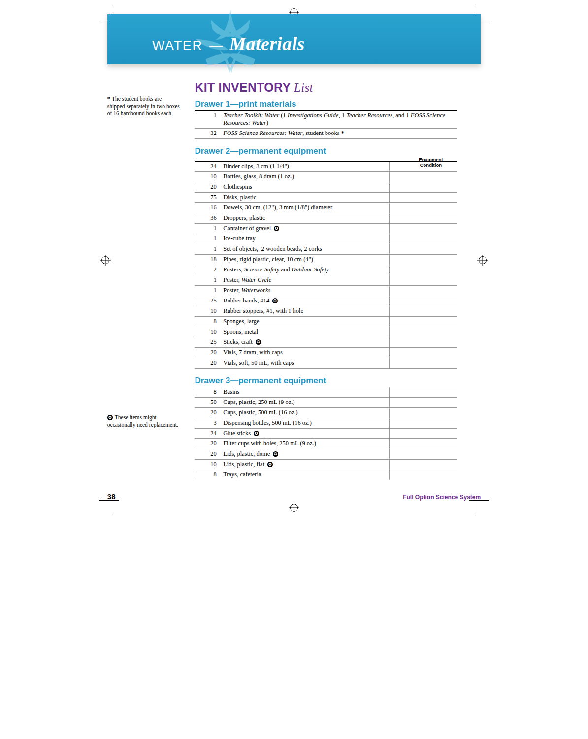WATER — Materials
* The student books are shipped separately in two boxes of 16 hardbound books each.
✪These items might occasionally need replacement.
KIT INVENTORY List
Drawer 1—print materials
| 1 | Teacher Toolkit: Water (1 Investigations Guide , 1 Teacher Resources , and 1 FOSS Science Resources: Water ) |
| 32 | FOSS Science Resources: Water , student books * |
Drawer 2—permanent equipment
Equipment
Condition
| 24 | Binder clips, 3 cm (1 1/4") | |
| 10 | Bottles, glass, 8 dram (1 oz.) | |
| 20 | Clothespins | |
| 75 | Disks, plastic | |
| 16 | Dowels, 30 cm, (12"), 3 mm (1/8") diameter | |
| 36 | Droppers, plastic | |
| 1 | Container of gravel ✪ | |
| 1 | Ice-cube tray | |
| 1 | Set of objects, 2 wooden beads, 2 corks | |
| 18 | Pipes, rigid plastic, clear, 10 cm (4") | |
| 2 | Posters, Science Safety and Outdoor Safety | |
| 1 | Poster, Water Cycle | |
| 1 | Poster, Waterworks | |
| 25 | Rubber bands, #14 ✪ | |
| 10 | Rubber stoppers, #1, with 1 hole | |
| 8 | Sponges, large | |
| 10 | Spoons, metal | |
| 25 | Sticks, craft ✪ | |
| 20 | Vials, 7 dram, with caps | |
| 20 | Vials, soft, 50 mL, with caps | |
Drawer 3—permanent equipment
| 8 | Basins | |
| 50 | Cups, plastic, 250 mL (9 oz.) | |
| 20 | Cups, plastic, 500 mL (16 oz.) | |
| 3 | Dispensing bottles, 500 mL (16 oz.) | |
| 24 | Glue sticks ✪ | |
| 20 | Filter cups with holes, 250 mL (9 oz.) | |
| 20 | Lids, plastic, dome ✪ | |
| 10 | Lids, plastic, flat ✪ | |
| 8 | Trays, cafeteria | |
38
Full Option Science System